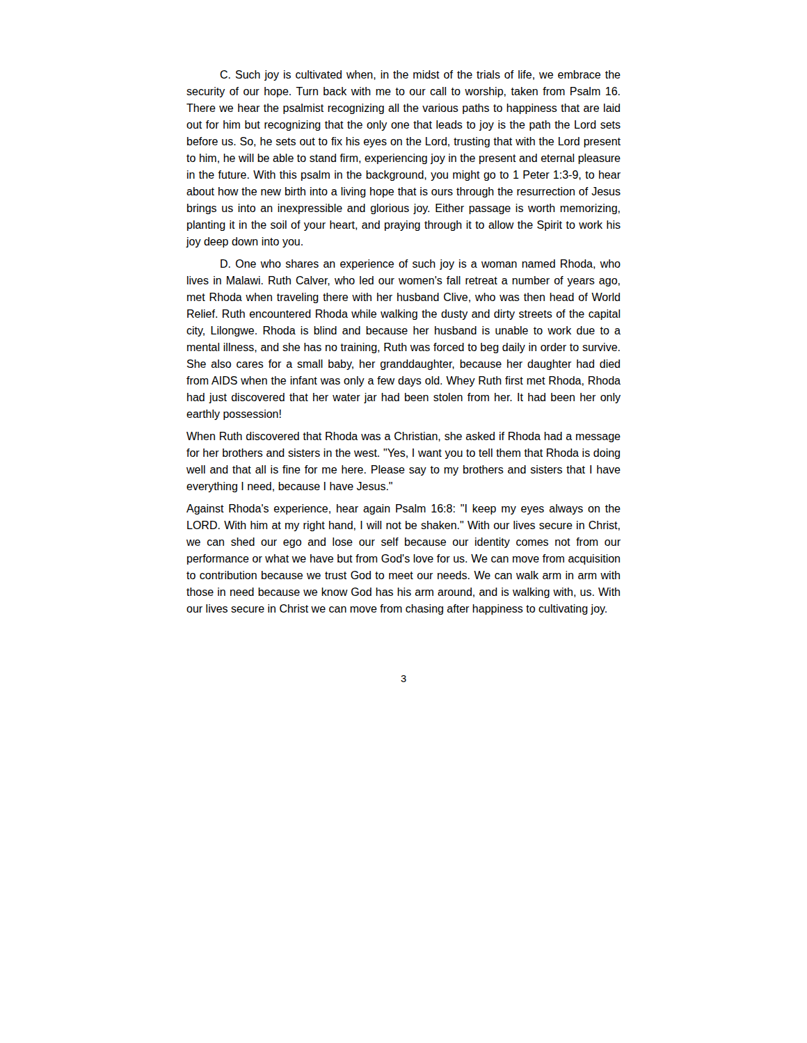C. Such joy is cultivated when, in the midst of the trials of life, we embrace the security of our hope. Turn back with me to our call to worship, taken from Psalm 16. There we hear the psalmist recognizing all the various paths to happiness that are laid out for him but recognizing that the only one that leads to joy is the path the Lord sets before us. So, he sets out to fix his eyes on the Lord, trusting that with the Lord present to him, he will be able to stand firm, experiencing joy in the present and eternal pleasure in the future. With this psalm in the background, you might go to 1 Peter 1:3-9, to hear about how the new birth into a living hope that is ours through the resurrection of Jesus brings us into an inexpressible and glorious joy. Either passage is worth memorizing, planting it in the soil of your heart, and praying through it to allow the Spirit to work his joy deep down into you.
D. One who shares an experience of such joy is a woman named Rhoda, who lives in Malawi. Ruth Calver, who led our women's fall retreat a number of years ago, met Rhoda when traveling there with her husband Clive, who was then head of World Relief. Ruth encountered Rhoda while walking the dusty and dirty streets of the capital city, Lilongwe. Rhoda is blind and because her husband is unable to work due to a mental illness, and she has no training, Ruth was forced to beg daily in order to survive. She also cares for a small baby, her granddaughter, because her daughter had died from AIDS when the infant was only a few days old. Whey Ruth first met Rhoda, Rhoda had just discovered that her water jar had been stolen from her. It had been her only earthly possession!
When Ruth discovered that Rhoda was a Christian, she asked if Rhoda had a message for her brothers and sisters in the west. "Yes, I want you to tell them that Rhoda is doing well and that all is fine for me here. Please say to my brothers and sisters that I have everything I need, because I have Jesus."
Against Rhoda's experience, hear again Psalm 16:8: "I keep my eyes always on the LORD. With him at my right hand, I will not be shaken." With our lives secure in Christ, we can shed our ego and lose our self because our identity comes not from our performance or what we have but from God's love for us. We can move from acquisition to contribution because we trust God to meet our needs. We can walk arm in arm with those in need because we know God has his arm around, and is walking with, us. With our lives secure in Christ we can move from chasing after happiness to cultivating joy.
3